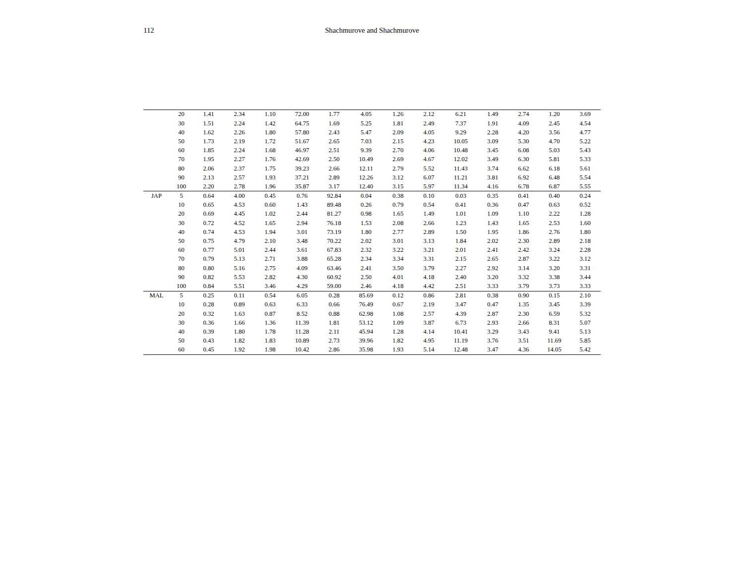112
Shachmurove and Shachmurove
| | 20 | 1.41 | 2.34 | 1.10 | 72.00 | 1.77 | 4.05 | 1.26 | 2.12 | 6.21 | 1.49 | 2.74 | 1.20 | 3.69 |
| | 30 | 1.51 | 2.24 | 1.42 | 64.75 | 1.69 | 5.25 | 1.81 | 2.49 | 7.37 | 1.91 | 4.09 | 2.45 | 4.54 |
| | 40 | 1.62 | 2.26 | 1.80 | 57.80 | 2.43 | 5.47 | 2.09 | 4.05 | 9.29 | 2.28 | 4.20 | 3.56 | 4.77 |
| | 50 | 1.73 | 2.19 | 1.72 | 51.67 | 2.65 | 7.03 | 2.15 | 4.23 | 10.05 | 3.09 | 5.30 | 4.70 | 5.22 |
| | 60 | 1.85 | 2.24 | 1.68 | 46.97 | 2.51 | 9.39 | 2.70 | 4.06 | 10.48 | 3.45 | 6.08 | 5.03 | 5.43 |
| | 70 | 1.95 | 2.27 | 1.76 | 42.69 | 2.50 | 10.49 | 2.69 | 4.67 | 12.02 | 3.49 | 6.30 | 5.81 | 5.33 |
| | 80 | 2.06 | 2.37 | 1.75 | 39.23 | 2.66 | 12.11 | 2.79 | 5.52 | 11.43 | 3.74 | 6.62 | 6.18 | 5.61 |
| | 90 | 2.13 | 2.57 | 1.93 | 37.21 | 2.89 | 12.26 | 3.12 | 6.07 | 11.21 | 3.81 | 6.92 | 6.48 | 5.54 |
| | 100 | 2.20 | 2.78 | 1.96 | 35.87 | 3.17 | 12.40 | 3.15 | 5.97 | 11.34 | 4.16 | 6.78 | 6.87 | 5.55 |
| JAP | 5 | 0.64 | 4.00 | 0.45 | 0.76 | 92.84 | 0.04 | 0.38 | 0.10 | 0.03 | 0.35 | 0.41 | 0.40 | 0.24 |
| | 10 | 0.65 | 4.53 | 0.60 | 1.43 | 89.48 | 0.26 | 0.79 | 0.54 | 0.41 | 0.36 | 0.47 | 0.63 | 0.52 |
| | 20 | 0.69 | 4.45 | 1.02 | 2.44 | 81.27 | 0.98 | 1.65 | 1.49 | 1.01 | 1.09 | 1.10 | 2.22 | 1.28 |
| | 30 | 0.72 | 4.52 | 1.65 | 2.94 | 76.18 | 1.53 | 2.08 | 2.66 | 1.23 | 1.43 | 1.65 | 2.53 | 1.60 |
| | 40 | 0.74 | 4.53 | 1.94 | 3.01 | 73.19 | 1.80 | 2.77 | 2.89 | 1.50 | 1.95 | 1.86 | 2.76 | 1.80 |
| | 50 | 0.75 | 4.79 | 2.10 | 3.48 | 70.22 | 2.02 | 3.01 | 3.13 | 1.84 | 2.02 | 2.30 | 2.89 | 2.18 |
| | 60 | 0.77 | 5.01 | 2.44 | 3.61 | 67.83 | 2.32 | 3.22 | 3.21 | 2.01 | 2.41 | 2.42 | 3.24 | 2.28 |
| | 70 | 0.79 | 5.13 | 2.71 | 3.88 | 65.28 | 2.34 | 3.34 | 3.31 | 2.15 | 2.65 | 2.87 | 3.22 | 3.12 |
| | 80 | 0.80 | 5.16 | 2.75 | 4.09 | 63.46 | 2.41 | 3.50 | 3.79 | 2.27 | 2.92 | 3.14 | 3.20 | 3.31 |
| | 90 | 0.82 | 5.53 | 2.82 | 4.30 | 60.92 | 2.50 | 4.01 | 4.18 | 2.40 | 3.20 | 3.32 | 3.38 | 3.44 |
| | 100 | 0.84 | 5.51 | 3.46 | 4.29 | 59.00 | 2.46 | 4.18 | 4.42 | 2.51 | 3.33 | 3.79 | 3.73 | 3.33 |
| MAL | 5 | 0.25 | 0.11 | 0.54 | 6.05 | 0.28 | 85.69 | 0.12 | 0.86 | 2.81 | 0.38 | 0.90 | 0.15 | 2.10 |
| | 10 | 0.28 | 0.89 | 0.63 | 6.33 | 0.66 | 76.49 | 0.67 | 2.19 | 3.47 | 0.47 | 1.35 | 3.45 | 3.39 |
| | 20 | 0.32 | 1.63 | 0.87 | 8.52 | 0.88 | 62.98 | 1.08 | 2.57 | 4.39 | 2.87 | 2.30 | 6.59 | 5.32 |
| | 30 | 0.36 | 1.66 | 1.36 | 11.39 | 1.81 | 53.12 | 1.09 | 3.87 | 6.73 | 2.93 | 2.66 | 8.31 | 5.07 |
| | 40 | 0.39 | 1.80 | 1.78 | 11.28 | 2.11 | 45.94 | 1.28 | 4.14 | 10.41 | 3.29 | 3.43 | 9.41 | 5.13 |
| | 50 | 0.43 | 1.82 | 1.83 | 10.89 | 2.73 | 39.96 | 1.82 | 4.95 | 11.19 | 3.76 | 3.51 | 11.69 | 5.85 |
| | 60 | 0.45 | 1.92 | 1.98 | 10.42 | 2.86 | 35.98 | 1.93 | 5.14 | 12.48 | 3.47 | 4.36 | 14.05 | 5.42 |